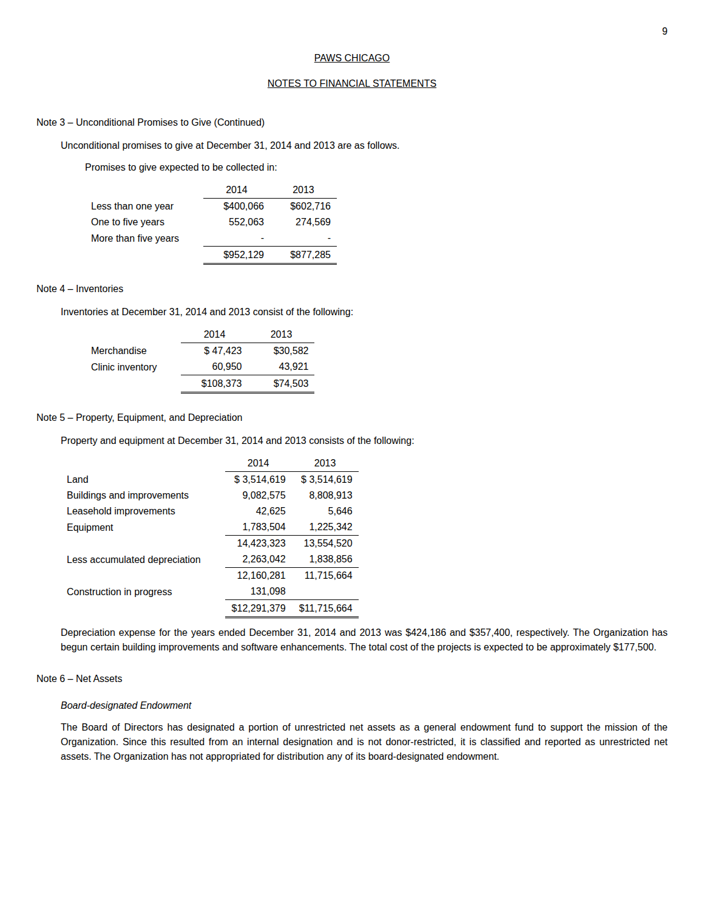9
PAWS CHICAGO
NOTES TO FINANCIAL STATEMENTS
Note 3 – Unconditional Promises to Give (Continued)
Unconditional promises to give at December 31, 2014 and 2013 are as follows.
Promises to give expected to be collected in:
| | 2014 | 2013 |
| Less than one year | $400,066 | $602,716 |
| One to five years | 552,063 | 274,569 |
| More than five years | - | - |
| | $952,129 | $877,285 |
Note 4 – Inventories
Inventories at December 31, 2014 and 2013 consist of the following:
| | 2014 | 2013 |
| Merchandise | $ 47,423 | $30,582 |
| Clinic inventory | 60,950 | 43,921 |
| | $108,373 | $74,503 |
Note 5 – Property, Equipment, and Depreciation
Property and equipment at December 31, 2014 and 2013 consists of the following:
| | 2014 | 2013 |
| Land | $ 3,514,619 | $ 3,514,619 |
| Buildings and improvements | 9,082,575 | 8,808,913 |
| Leasehold improvements | 42,625 | 5,646 |
| Equipment | 1,783,504 | 1,225,342 |
| | 14,423,323 | 13,554,520 |
| Less accumulated depreciation | 2,263,042 | 1,838,856 |
| | 12,160,281 | 11,715,664 |
| Construction in progress | 131,098 | |
| | $12,291,379 | $11,715,664 |
Depreciation expense for the years ended December 31, 2014 and 2013 was $424,186 and $357,400, respectively. The Organization has begun certain building improvements and software enhancements. The total cost of the projects is expected to be approximately $177,500.
Note 6 – Net Assets
Board-designated Endowment
The Board of Directors has designated a portion of unrestricted net assets as a general endowment fund to support the mission of the Organization. Since this resulted from an internal designation and is not donor-restricted, it is classified and reported as unrestricted net assets. The Organization has not appropriated for distribution any of its board-designated endowment.